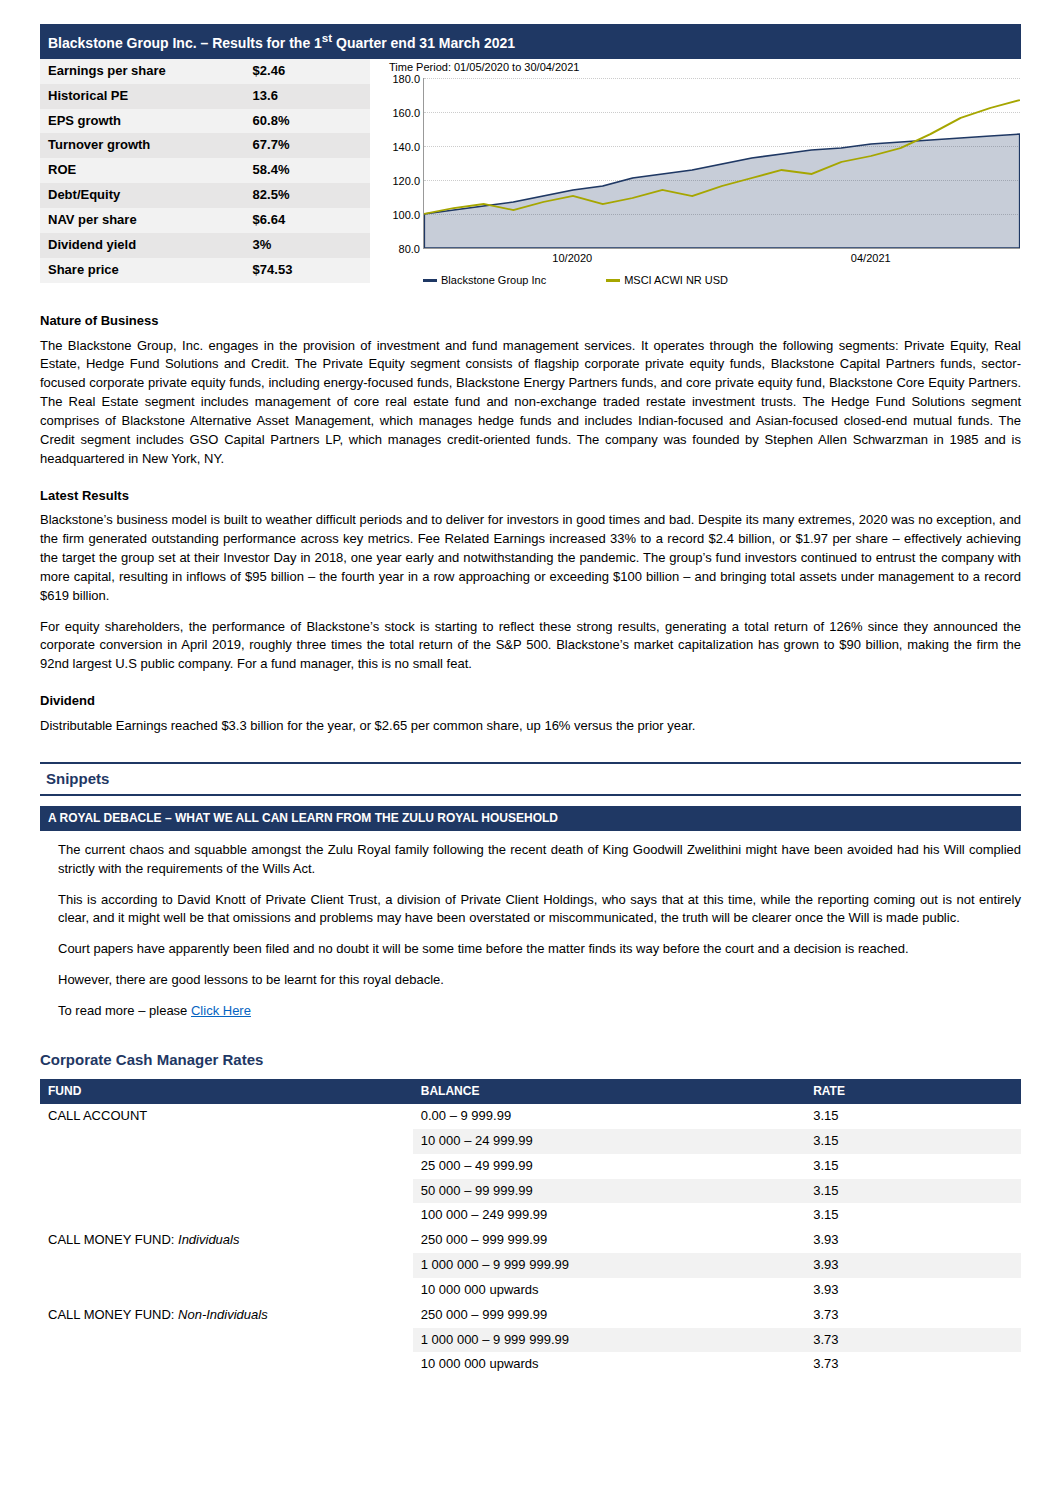Blackstone Group Inc. – Results for the 1st Quarter end 31 March 2021
| Earnings per share | $2.46 |
| Historical PE | 13.6 |
| EPS growth | 60.8% |
| Turnover growth | 67.7% |
| ROE | 58.4% |
| Debt/Equity | 82.5% |
| NAV per share | $6.64 |
| Dividend yield | 3% |
| Share price | $74.53 |
Time Period: 01/05/2020 to 30/04/2021
180.0
160.0
140.0
120.0
100.0
80.0
10/2020
04/2021
Blackstone Group Inc
MSCI ACWI NR USD
Nature of Business
The Blackstone Group, Inc. engages in the provision of investment and fund management services. It operates through the following segments: Private Equity, Real Estate, Hedge Fund Solutions and Credit. The Private Equity segment consists of flagship corporate private equity funds, Blackstone Capital Partners funds, sector-focused corporate private equity funds, including energy-focused funds, Blackstone Energy Partners funds, and core private equity fund, Blackstone Core Equity Partners. The Real Estate segment includes management of core real estate fund and non-exchange traded restate investment trusts. The Hedge Fund Solutions segment comprises of Blackstone Alternative Asset Management, which manages hedge funds and includes Indian-focused and Asian-focused closed-end mutual funds. The Credit segment includes GSO Capital Partners LP, which manages credit-oriented funds. The company was founded by Stephen Allen Schwarzman in 1985 and is headquartered in New York, NY.
Latest Results
Blackstone’s business model is built to weather difficult periods and to deliver for investors in good times and bad. Despite its many extremes, 2020 was no exception, and the firm generated outstanding performance across key metrics. Fee Related Earnings increased 33% to a record $2.4 billion, or $1.97 per share – effectively achieving the target the group set at their Investor Day in 2018, one year early and notwithstanding the pandemic. The group’s fund investors continued to entrust the company with more capital, resulting in inflows of $95 billion – the fourth year in a row approaching or exceeding $100 billion – and bringing total assets under management to a record $619 billion.
For equity shareholders, the performance of Blackstone’s stock is starting to reflect these strong results, generating a total return of 126% since they announced the corporate conversion in April 2019, roughly three times the total return of the S&P 500. Blackstone’s market capitalization has grown to $90 billion, making the firm the 92nd largest U.S public company. For a fund manager, this is no small feat.
Dividend
Distributable Earnings reached $3.3 billion for the year, or $2.65 per common share, up 16% versus the prior year.
Snippets
A ROYAL DEBACLE – WHAT WE ALL CAN LEARN FROM THE ZULU ROYAL HOUSEHOLD
The current chaos and squabble amongst the Zulu Royal family following the recent death of King Goodwill Zwelithini might have been avoided had his Will complied strictly with the requirements of the Wills Act.
This is according to David Knott of Private Client Trust, a division of Private Client Holdings, who says that at this time, while the reporting coming out is not entirely clear, and it might well be that omissions and problems may have been overstated or miscommunicated, the truth will be clearer once the Will is made public.
Court papers have apparently been filed and no doubt it will be some time before the matter finds its way before the court and a decision is reached.
However, there are good lessons to be learnt for this royal debacle.
To read more – please Click Here
Corporate Cash Manager Rates
| FUND | BALANCE | RATE |
| --- | --- | --- |
| CALL ACCOUNT | 0.00 – 9 999.99 | 3.15 |
| 10 000 – 24 999.99 | 3.15 |
| 25 000 – 49 999.99 | 3.15 |
| 50 000 – 99 999.99 | 3.15 |
| 100 000 – 249 999.99 | 3.15 |
| CALL MONEY FUND: Individuals | 250 000 – 999 999.99 | 3.93 |
| 1 000 000 – 9 999 999.99 | 3.93 |
| 10 000 000 upwards | 3.93 |
| CALL MONEY FUND: Non-Individuals | 250 000 – 999 999.99 | 3.73 |
| 1 000 000 – 9 999 999.99 | 3.73 |
| 10 000 000 upwards | 3.73 |